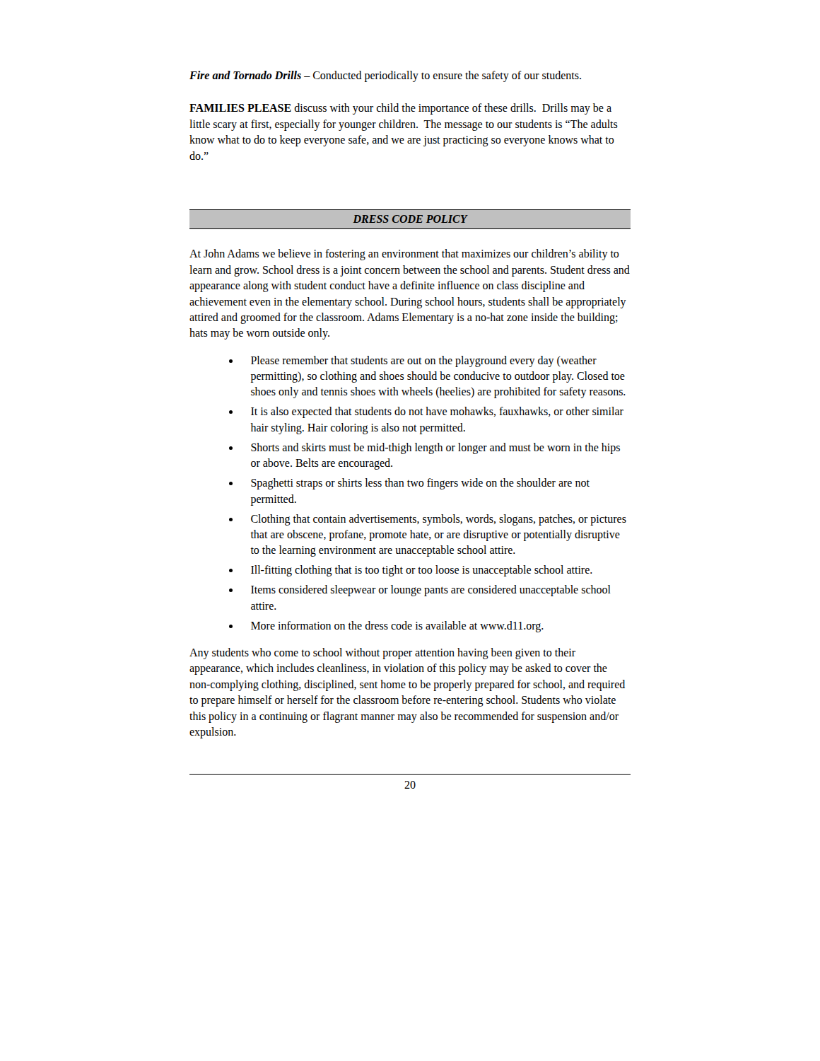Fire and Tornado Drills – Conducted periodically to ensure the safety of our students.
FAMILIES PLEASE discuss with your child the importance of these drills. Drills may be a little scary at first, especially for younger children. The message to our students is “The adults know what to do to keep everyone safe, and we are just practicing so everyone knows what to do.”
DRESS CODE POLICY
At John Adams we believe in fostering an environment that maximizes our children’s ability to learn and grow. School dress is a joint concern between the school and parents. Student dress and appearance along with student conduct have a definite influence on class discipline and achievement even in the elementary school. During school hours, students shall be appropriately attired and groomed for the classroom. Adams Elementary is a no-hat zone inside the building; hats may be worn outside only.
Please remember that students are out on the playground every day (weather permitting), so clothing and shoes should be conducive to outdoor play. Closed toe shoes only and tennis shoes with wheels (heelies) are prohibited for safety reasons.
It is also expected that students do not have mohawks, fauxhawks, or other similar hair styling. Hair coloring is also not permitted.
Shorts and skirts must be mid-thigh length or longer and must be worn in the hips or above. Belts are encouraged.
Spaghetti straps or shirts less than two fingers wide on the shoulder are not permitted.
Clothing that contain advertisements, symbols, words, slogans, patches, or pictures that are obscene, profane, promote hate, or are disruptive or potentially disruptive to the learning environment are unacceptable school attire.
Ill-fitting clothing that is too tight or too loose is unacceptable school attire.
Items considered sleepwear or lounge pants are considered unacceptable school attire.
More information on the dress code is available at www.d11.org.
Any students who come to school without proper attention having been given to their appearance, which includes cleanliness, in violation of this policy may be asked to cover the non-complying clothing, disciplined, sent home to be properly prepared for school, and required to prepare himself or herself for the classroom before re-entering school. Students who violate this policy in a continuing or flagrant manner may also be recommended for suspension and/or expulsion.
20